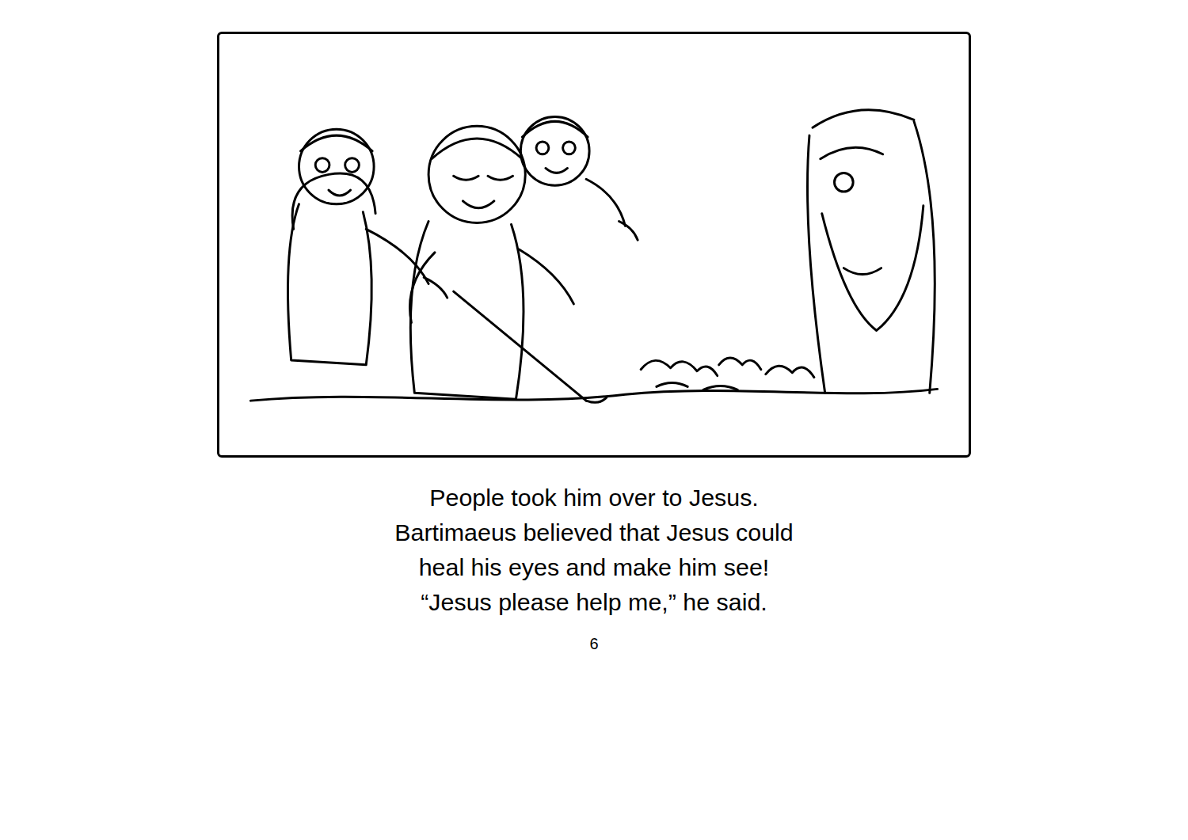People took him over to Jesus.
Bartimaeus believed that Jesus could
heal his eyes and make him see!
“Jesus please help me,” he said.
6